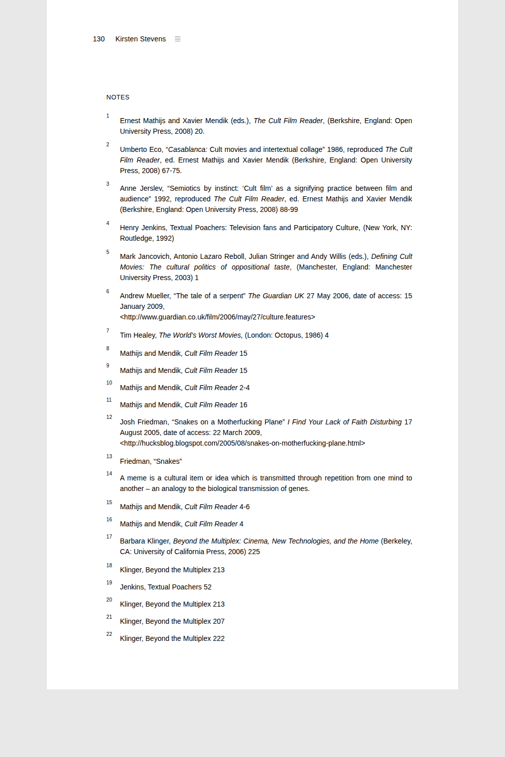130 Kirsten Stevens
NOTES
Ernest Mathijs and Xavier Mendik (eds.), The Cult Film Reader, (Berkshire, England: Open University Press, 2008) 20.
Umberto Eco, “Casablanca: Cult movies and intertextual collage” 1986, reproduced The Cult Film Reader, ed. Ernest Mathijs and Xavier Mendik (Berkshire, England: Open University Press, 2008) 67-75.
Anne Jerslev, “Semiotics by instinct: ‘Cult film’ as a signifying practice between film and audience” 1992, reproduced The Cult Film Reader, ed. Ernest Mathijs and Xavier Mendik (Berkshire, England: Open University Press, 2008) 88-99
Henry Jenkins, Textual Poachers: Television fans and Participatory Culture, (New York, NY: Routledge, 1992)
Mark Jancovich, Antonio Lazaro Reboll, Julian Stringer and Andy Willis (eds.), Defining Cult Movies: The cultural politics of oppositional taste, (Manchester, England: Manchester University Press, 2003) 1
Andrew Mueller, “The tale of a serpent” The Guardian UK 27 May 2006, date of access: 15 January 2009,
<http://www.guardian.co.uk/film/2006/may/27/culture.features>
Tim Healey, The World’s Worst Movies, (London: Octopus, 1986) 4
Mathijs and Mendik, Cult Film Reader 15
Mathijs and Mendik, Cult Film Reader 15
Mathijs and Mendik, Cult Film Reader 2-4
Mathijs and Mendik, Cult Film Reader 16
Josh Friedman, “Snakes on a Motherfucking Plane” I Find Your Lack of Faith Disturbing 17 August 2005, date of access: 22 March 2009,
<http://hucksblog.blogspot.com/2005/08/snakes-on-motherfucking-plane.html>
Friedman, “Snakes”
A meme is a cultural item or idea which is transmitted through repetition from one mind to another – an analogy to the biological transmission of genes.
Mathijs and Mendik, Cult Film Reader 4-6
Mathijs and Mendik, Cult Film Reader 4
Barbara Klinger, Beyond the Multiplex: Cinema, New Technologies, and the Home (Berkeley, CA: University of California Press, 2006) 225
Klinger, Beyond the Multiplex 213
Jenkins, Textual Poachers 52
Klinger, Beyond the Multiplex 213
Klinger, Beyond the Multiplex 207
Klinger, Beyond the Multiplex 222